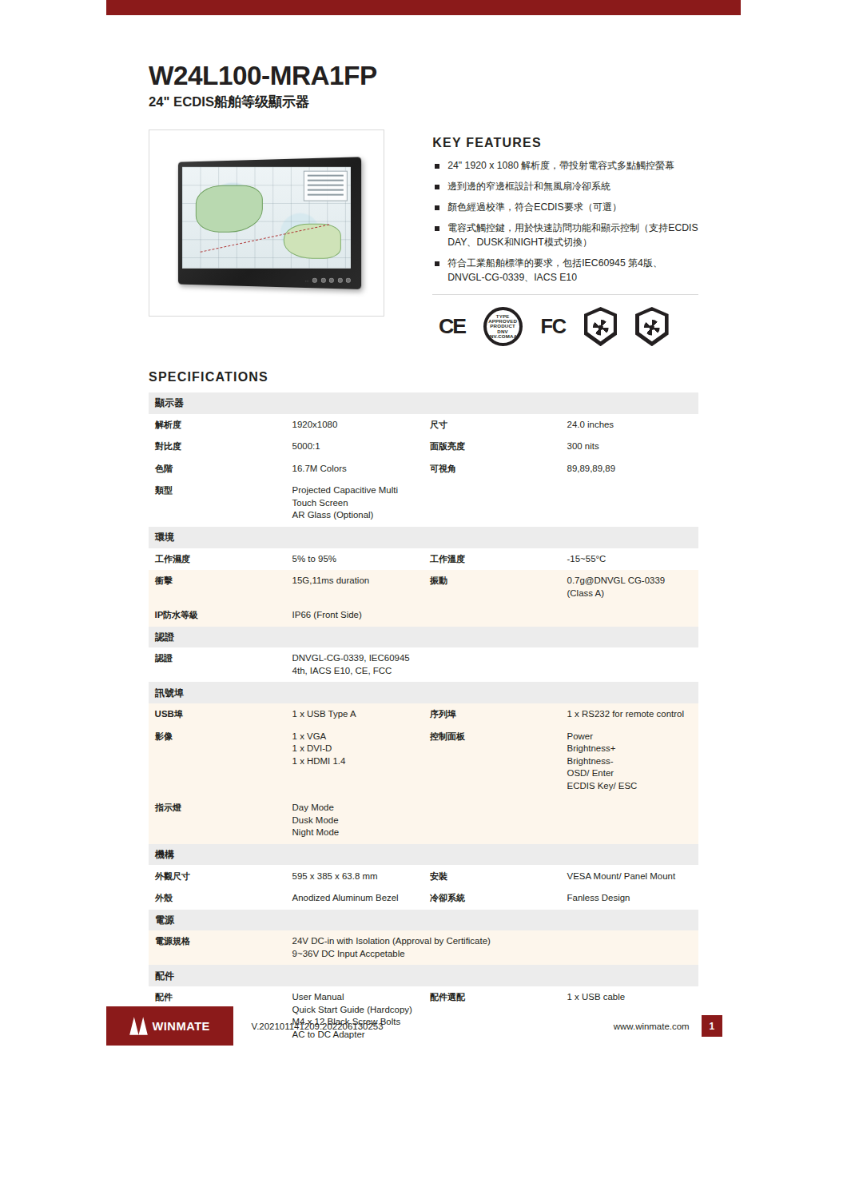W24L100-MRA1FP
24" ECDIS船舶等级顯示器
:::
KEY FEATURES
24" 1920 x 1080 解析度，帶投射電容式多點觸控螢幕
邊到邊的窄邊框設計和無風扇冷卻系統
顏色經過校準，符合ECDIS要求（可選）
電容式觸控鍵，用於快速訪問功能和顯示控制（支持ECDIS DAY、DUSK和NIGHT模式切換）
符合工業船舶標準的要求，包括IEC60945 第4版、DNVGL-CG-0339、IACS E10
CE
TYPE APPROVED PRODUCT
DNV
INV.COMAA
FC
SPECIFICATIONS
| 顯示器 |
| 解析度 | 1920x1080 | 尺寸 | 24.0 inches |
| 對比度 | 5000:1 | 面版亮度 | 300 nits |
| 色階 | 16.7M Colors | 可視角 | 89,89,89,89 |
| 類型 | Projected Capacitive Multi Touch Screen AR Glass (Optional) | | |
| 環境 |
| 工作濕度 | 5% to 95% | 工作溫度 | -15~55°C |
| 衝擊 | 15G,11ms duration | 振動 | 0.7g@DNVGL CG-0339 (Class A) |
| IP防水等級 | IP66 (Front Side) | | |
| 認證 |
| 認證 | DNVGL-CG-0339, IEC60945 4th, IACS E10, CE, FCC | | |
| 訊號埠 |
| USB埠 | 1 x USB Type A | 序列埠 | 1 x RS232 for remote control |
| 影像 | 1 x VGA 1 x DVI-D 1 x HDMI 1.4 | 控制面板 | Power Brightness+ Brightness- OSD/ Enter ECDIS Key/ ESC |
| 指示燈 | Day Mode Dusk Mode Night Mode | | |
| 機構 |
| 外觀尺寸 | 595 x 385 x 63.8 mm | 安裝 | VESA Mount/ Panel Mount |
| 外殼 | Anodized Aluminum Bezel | 冷卻系統 | Fanless Design |
| 電源 |
| 電源規格 | 24V DC-in with Isolation (Approval by Certificate) 9~36V DC Input Accpetable |
| 配件 |
| 配件 | User Manual Quick Start Guide (Hardcopy) M4 x 12 Black Screw Bolts AC to DC Adapter | 配件選配 | 1 x USB cable |
WINMATE
V.202101141209.202206130253
www.winmate.com 1